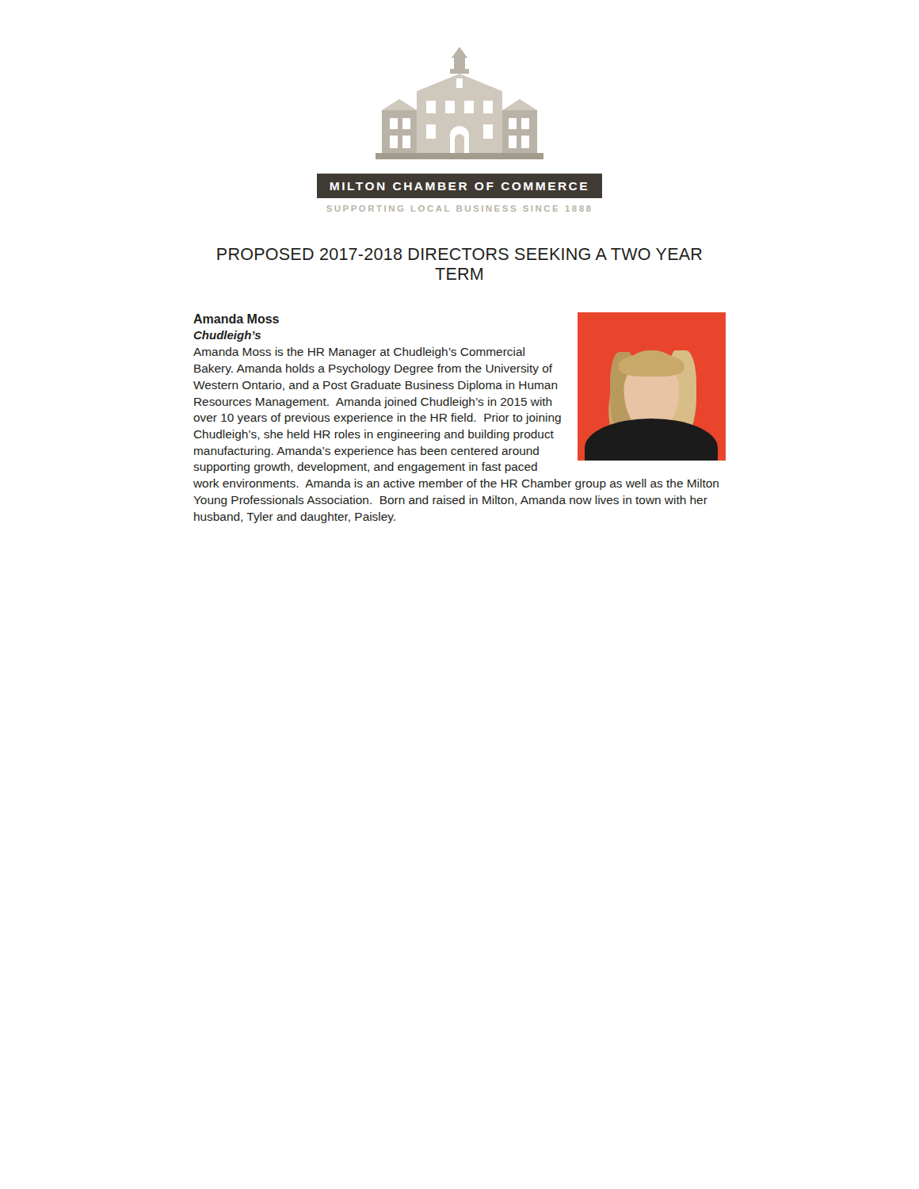MILTON CHAMBER OF COMMERCE
SUPPORTING LOCAL BUSINESS SINCE 1888
PROPOSED 2017-2018 DIRECTORS SEEKING A TWO YEAR TERM
Amanda Moss
Chudleigh’s
Amanda Moss is the HR Manager at Chudleigh’s Commercial Bakery. Amanda holds a Psychology Degree from the University of Western Ontario, and a Post Graduate Business Diploma in Human Resources Management. Amanda joined Chudleigh’s in 2015 with over 10 years of previous experience in the HR field. Prior to joining Chudleigh’s, she held HR roles in engineering and building product manufacturing. Amanda’s experience has been centered around supporting growth, development, and engagement in fast paced work environments. Amanda is an active member of the HR Chamber group as well as the Milton Young Professionals Association. Born and raised in Milton, Amanda now lives in town with her husband, Tyler and daughter, Paisley.